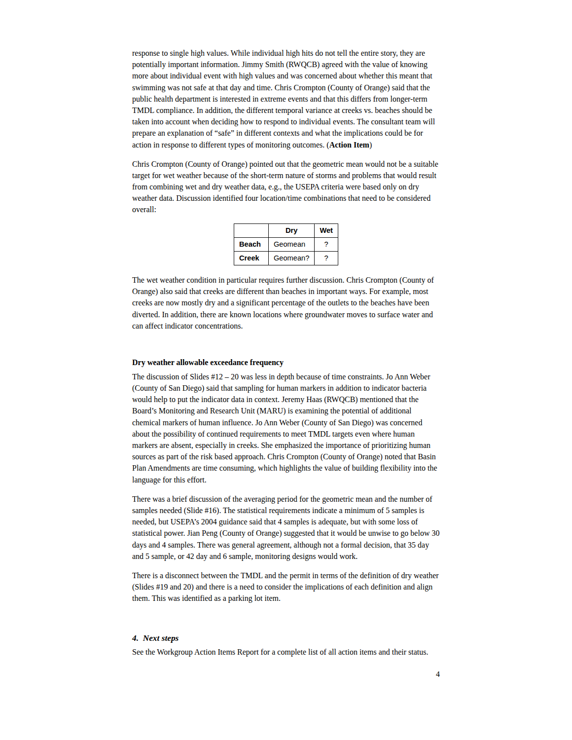response to single high values. While individual high hits do not tell the entire story, they are potentially important information. Jimmy Smith (RWQCB) agreed with the value of knowing more about individual event with high values and was concerned about whether this meant that swimming was not safe at that day and time. Chris Crompton (County of Orange) said that the public health department is interested in extreme events and that this differs from longer-term TMDL compliance. In addition, the different temporal variance at creeks vs. beaches should be taken into account when deciding how to respond to individual events. The consultant team will prepare an explanation of “safe” in different contexts and what the implications could be for action in response to different types of monitoring outcomes. (Action Item)
Chris Crompton (County of Orange) pointed out that the geometric mean would not be a suitable target for wet weather because of the short-term nature of storms and problems that would result from combining wet and dry weather data, e.g., the USEPA criteria were based only on dry weather data. Discussion identified four location/time combinations that need to be considered overall:
| | Dry | Wet |
| --- | --- | --- |
| Beach | Geomean | ? |
| Creek | Geomean? | ? |
The wet weather condition in particular requires further discussion. Chris Crompton (County of Orange) also said that creeks are different than beaches in important ways. For example, most creeks are now mostly dry and a significant percentage of the outlets to the beaches have been diverted. In addition, there are known locations where groundwater moves to surface water and can affect indicator concentrations.
Dry weather allowable exceedance frequency
The discussion of Slides #12 – 20 was less in depth because of time constraints. Jo Ann Weber (County of San Diego) said that sampling for human markers in addition to indicator bacteria would help to put the indicator data in context. Jeremy Haas (RWQCB) mentioned that the Board’s Monitoring and Research Unit (MARU) is examining the potential of additional chemical markers of human influence. Jo Ann Weber (County of San Diego) was concerned about the possibility of continued requirements to meet TMDL targets even where human markers are absent, especially in creeks. She emphasized the importance of prioritizing human sources as part of the risk based approach. Chris Crompton (County of Orange) noted that Basin Plan Amendments are time consuming, which highlights the value of building flexibility into the language for this effort.
There was a brief discussion of the averaging period for the geometric mean and the number of samples needed (Slide #16). The statistical requirements indicate a minimum of 5 samples is needed, but USEPA’s 2004 guidance said that 4 samples is adequate, but with some loss of statistical power. Jian Peng (County of Orange) suggested that it would be unwise to go below 30 days and 4 samples. There was general agreement, although not a formal decision, that 35 day and 5 sample, or 42 day and 6 sample, monitoring designs would work.
There is a disconnect between the TMDL and the permit in terms of the definition of dry weather (Slides #19 and 20) and there is a need to consider the implications of each definition and align them. This was identified as a parking lot item.
4. Next steps
See the Workgroup Action Items Report for a complete list of all action items and their status.
4